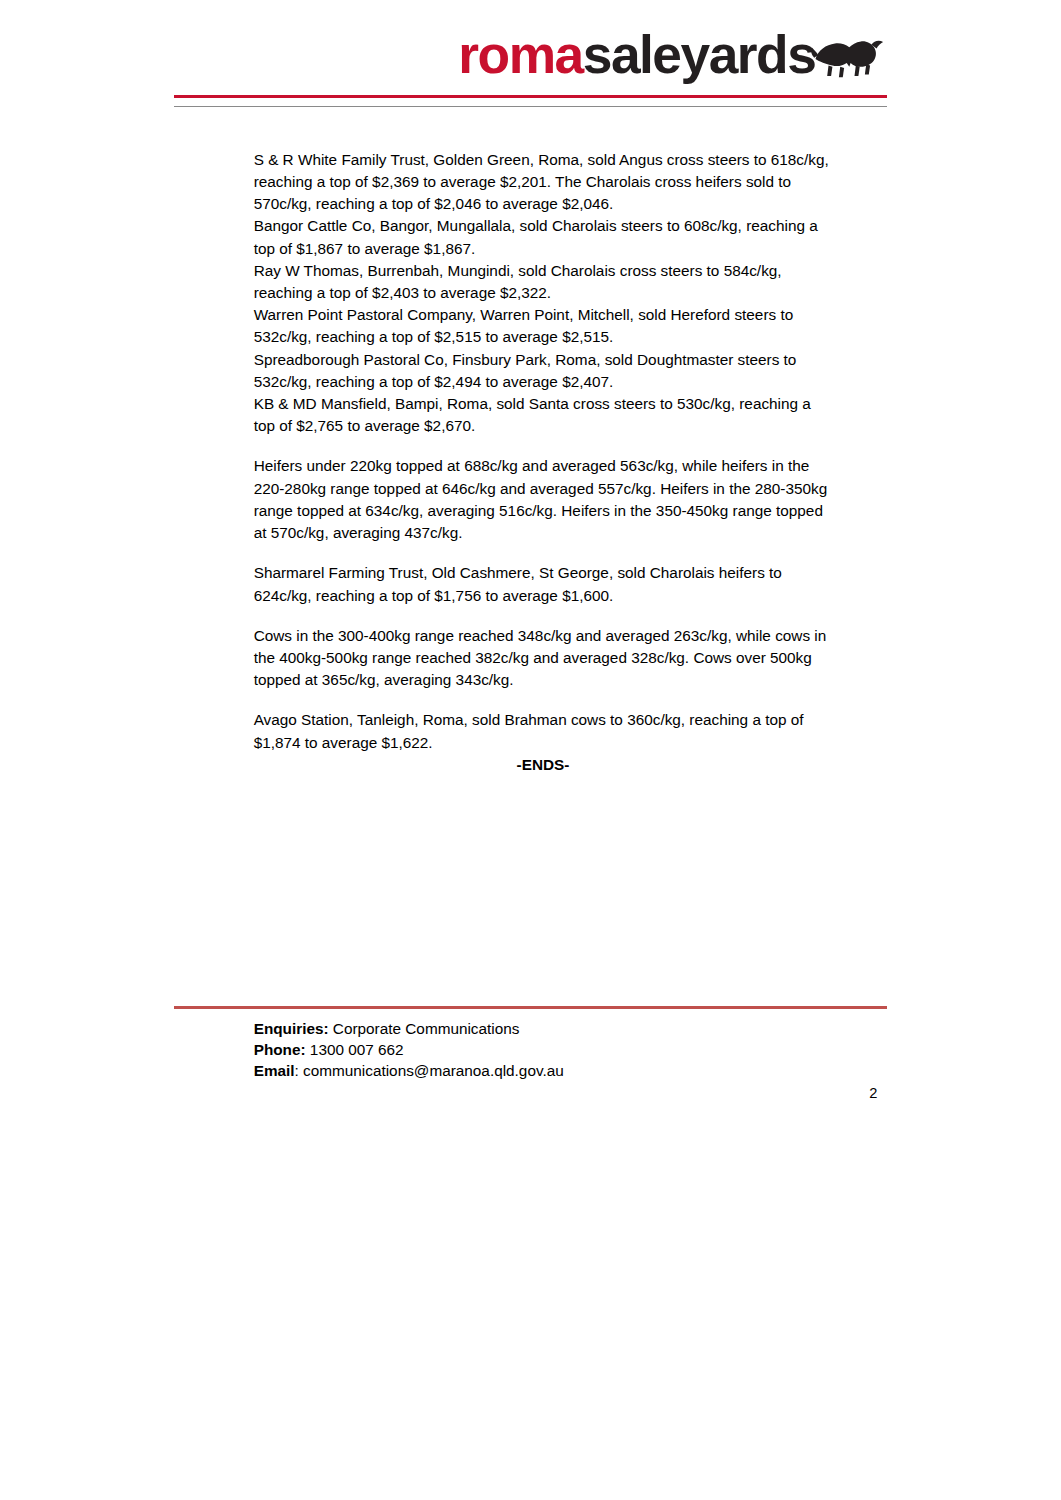roma saleyards
S & R White Family Trust, Golden Green, Roma, sold Angus cross steers to 618c/kg, reaching a top of $2,369 to average $2,201. The Charolais cross heifers sold to 570c/kg, reaching a top of $2,046 to average $2,046.
Bangor Cattle Co, Bangor, Mungallala, sold Charolais steers to 608c/kg, reaching a top of $1,867 to average $1,867.
Ray W Thomas, Burrenbah, Mungindi, sold Charolais cross steers to 584c/kg, reaching a top of $2,403 to average $2,322.
Warren Point Pastoral Company, Warren Point, Mitchell, sold Hereford steers to 532c/kg, reaching a top of $2,515 to average $2,515.
Spreadborough Pastoral Co, Finsbury Park, Roma, sold Doughtmaster steers to 532c/kg, reaching a top of $2,494 to average $2,407.
KB & MD Mansfield, Bampi, Roma, sold Santa cross steers to 530c/kg, reaching a top of $2,765 to average $2,670.
Heifers under 220kg topped at 688c/kg and averaged 563c/kg, while heifers in the 220-280kg range topped at 646c/kg and averaged 557c/kg. Heifers in the 280-350kg range topped at 634c/kg, averaging 516c/kg. Heifers in the 350-450kg range topped at 570c/kg, averaging 437c/kg.
Sharmarel Farming Trust, Old Cashmere, St George, sold Charolais heifers to 624c/kg, reaching a top of $1,756 to average $1,600.
Cows in the 300-400kg range reached 348c/kg and averaged 263c/kg, while cows in the 400kg-500kg range reached 382c/kg and averaged 328c/kg. Cows over 500kg topped at 365c/kg, averaging 343c/kg.
Avago Station, Tanleigh, Roma, sold Brahman cows to 360c/kg, reaching a top of $1,874 to average $1,622.
-ENDS-
Enquiries: Corporate Communications
Phone: 1300 007 662
Email: communications@maranoa.qld.gov.au
2